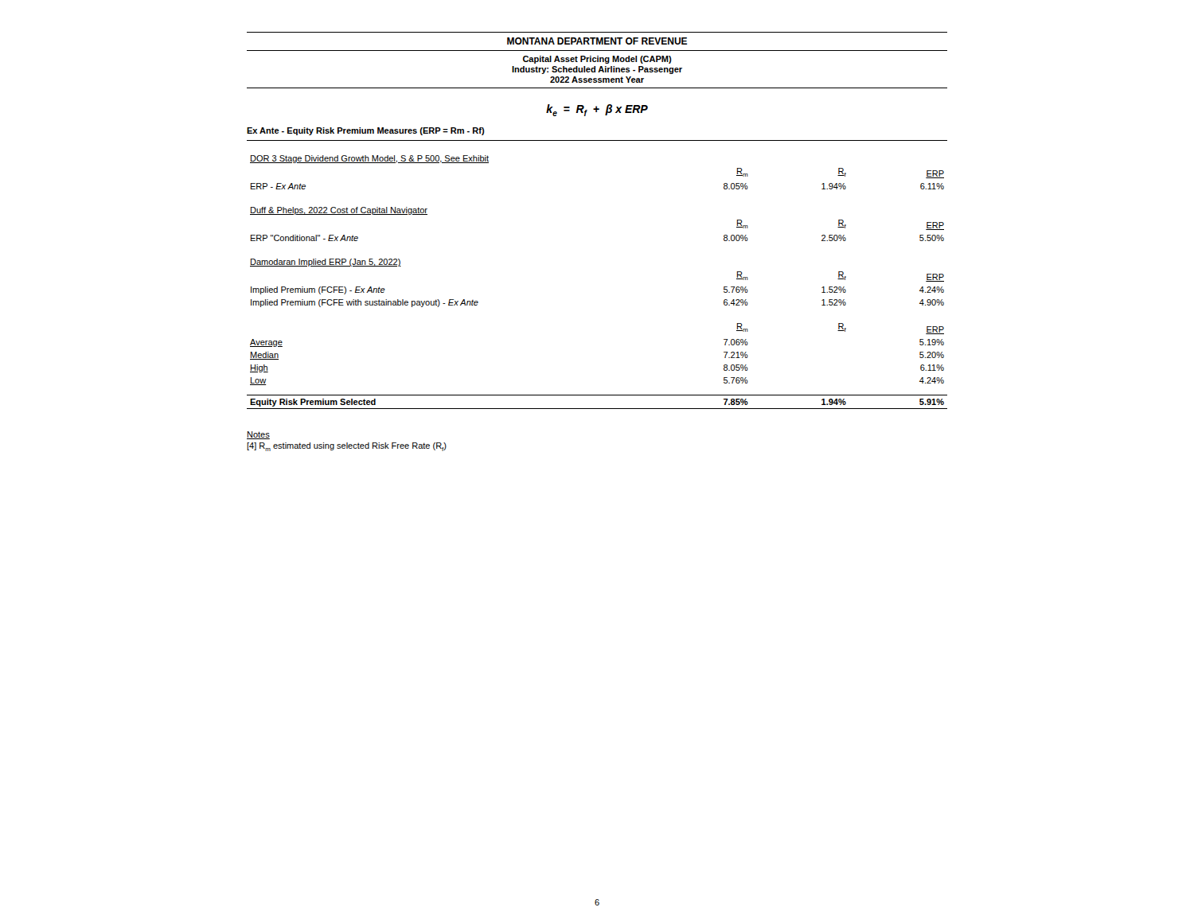MONTANA DEPARTMENT OF REVENUE
Capital Asset Pricing Model (CAPM)
Industry: Scheduled Airlines - Passenger
2022 Assessment Year
ke = Rf + β x ERP
Ex Ante - Equity Risk Premium Measures (ERP = Rm - Rf)
| DOR 3 Stage Dividend Growth Model, S & P 500, See Exhibit | | | |
| | R m | R f | ERP |
| ERP - Ex Ante | 8.05% | 1.94% | 6.11% |
| Duff & Phelps, 2022 Cost of Capital Navigator | | | |
| | R m | R f | ERP |
| ERP "Conditional" - Ex Ante | 8.00% | 2.50% | 5.50% |
| Damodaran Implied ERP (Jan 5, 2022) | | | |
| | R m | R f | ERP |
| Implied Premium (FCFE) - Ex Ante | 5.76% | 1.52% | 4.24% |
| Implied Premium (FCFE with sustainable payout) - Ex Ante | 6.42% | 1.52% | 4.90% |
| | R m | R f | ERP |
| Average | 7.06% | | 5.19% |
| Median | 7.21% | | 5.20% |
| High | 8.05% | | 6.11% |
| Low | 5.76% | | 4.24% |
| Equity Risk Premium Selected | 7.85% | 1.94% | 5.91% |
Notes
[4] Rm estimated using selected Risk Free Rate (Rf)
6